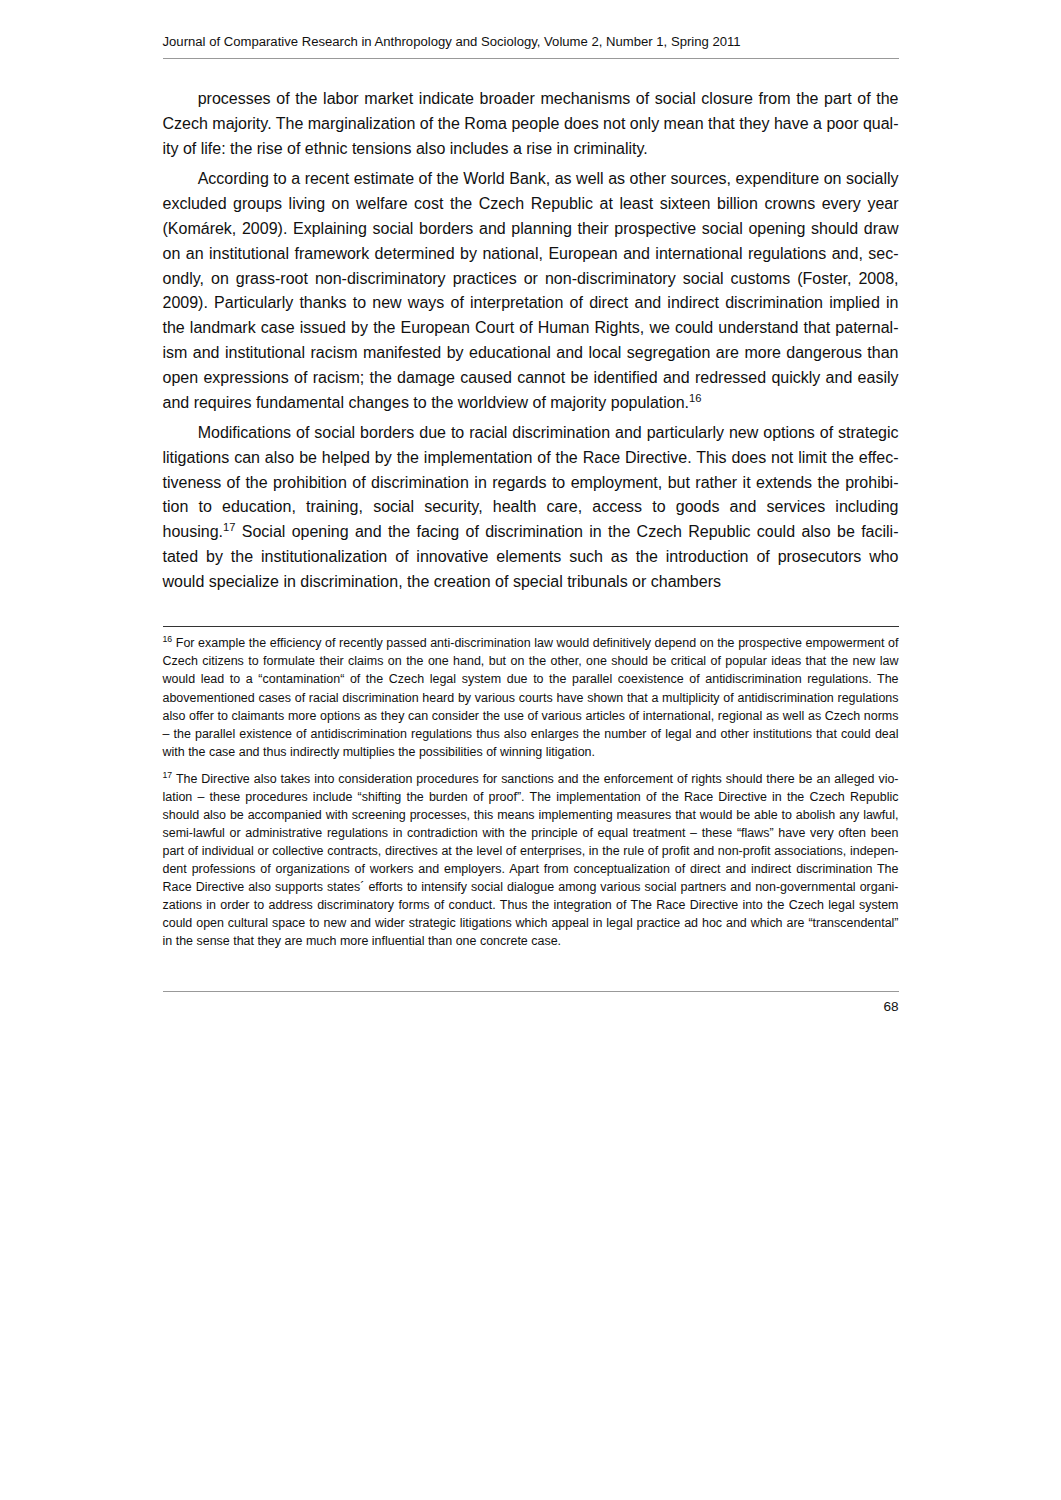Journal of Comparative Research in Anthropology and Sociology, Volume 2, Number 1, Spring 2011
processes of the labor market indicate broader mechanisms of social closure from the part of the Czech majority. The marginalization of the Roma people does not only mean that they have a poor quality of life: the rise of ethnic tensions also includes a rise in criminality.
According to a recent estimate of the World Bank, as well as other sources, expenditure on socially excluded groups living on welfare cost the Czech Republic at least sixteen billion crowns every year (Komárek, 2009). Explaining social borders and planning their prospective social opening should draw on an institutional framework determined by national, European and international regulations and, secondly, on grass-root non-discriminatory practices or non-discriminatory social customs (Foster, 2008, 2009). Particularly thanks to new ways of interpretation of direct and indirect discrimination implied in the landmark case issued by the European Court of Human Rights, we could understand that paternalism and institutional racism manifested by educational and local segregation are more dangerous than open expressions of racism; the damage caused cannot be identified and redressed quickly and easily and requires fundamental changes to the worldview of majority population.16
Modifications of social borders due to racial discrimination and particularly new options of strategic litigations can also be helped by the implementation of the Race Directive. This does not limit the effectiveness of the prohibition of discrimination in regards to employment, but rather it extends the prohibition to education, training, social security, health care, access to goods and services including housing.17 Social opening and the facing of discrimination in the Czech Republic could also be facilitated by the institutionalization of innovative elements such as the introduction of prosecutors who would specialize in discrimination, the creation of special tribunals or chambers
16 For example the efficiency of recently passed anti-discrimination law would definitively depend on the prospective empowerment of Czech citizens to formulate their claims on the one hand, but on the other, one should be critical of popular ideas that the new law would lead to a “contamination“ of the Czech legal system due to the parallel coexistence of antidiscrimination regulations. The abovementioned cases of racial discrimination heard by various courts have shown that a multiplicity of antidiscrimination regulations also offer to claimants more options as they can consider the use of various articles of international, regional as well as Czech norms – the parallel existence of antidiscrimination regulations thus also enlarges the number of legal and other institutions that could deal with the case and thus indirectly multiplies the possibilities of winning litigation.
17 The Directive also takes into consideration procedures for sanctions and the enforcement of rights should there be an alleged violation – these procedures include “shifting the burden of proof”. The implementation of the Race Directive in the Czech Republic should also be accompanied with screening processes, this means implementing measures that would be able to abolish any lawful, semi-lawful or administrative regulations in contradiction with the principle of equal treatment – these “flaws” have very often been part of individual or collective contracts, directives at the level of enterprises, in the rule of profit and non-profit associations, independent professions of organizations of workers and employers. Apart from conceptualization of direct and indirect discrimination The Race Directive also supports states´ efforts to intensify social dialogue among various social partners and non-governmental organizations in order to address discriminatory forms of conduct. Thus the integration of The Race Directive into the Czech legal system could open cultural space to new and wider strategic litigations which appeal in legal practice ad hoc and which are “transcendental” in the sense that they are much more influential than one concrete case.
68